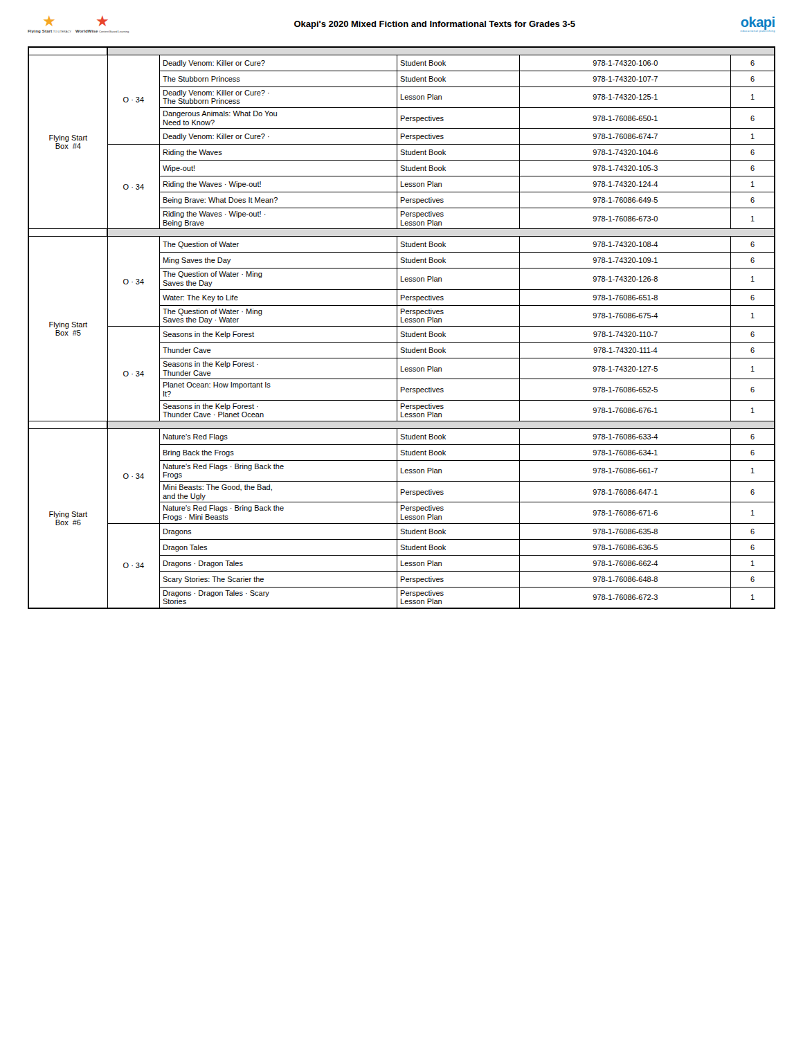★ Flying Start TO LITERACY
★ WorldWise Content Based Learning
Okapi's 2020 Mixed Fiction and Informational Texts for Grades 3-5
okapi
educational publishing
| Flying Start Box #4 | O · 34 | Deadly Venom: Killer or Cure? | Student Book | 978-1-74320-106-0 | 6 |
| The Stubborn Princess | Student Book | 978-1-74320-107-7 | 6 |
| Deadly Venom: Killer or Cure? · The Stubborn Princess | Lesson Plan | 978-1-74320-125-1 | 1 |
| Dangerous Animals: What Do You Need to Know? | Perspectives | 978-1-76086-650-1 | 6 |
| Deadly Venom: Killer or Cure? · | Perspectives | 978-1-76086-674-7 | 1 |
| O · 34 | Riding the Waves | Student Book | 978-1-74320-104-6 | 6 |
| Wipe-out! | Student Book | 978-1-74320-105-3 | 6 |
| Riding the Waves · Wipe-out! | Lesson Plan | 978-1-74320-124-4 | 1 |
| Being Brave: What Does It Mean? | Perspectives | 978-1-76086-649-5 | 6 |
| Riding the Waves · Wipe-out! · Being Brave | Perspectives Lesson Plan | 978-1-76086-673-0 | 1 |
| Flying Start Box #5 | O · 34 | The Question of Water | Student Book | 978-1-74320-108-4 | 6 |
| Ming Saves the Day | Student Book | 978-1-74320-109-1 | 6 |
| The Question of Water · Ming Saves the Day | Lesson Plan | 978-1-74320-126-8 | 1 |
| Water: The Key to Life | Perspectives | 978-1-76086-651-8 | 6 |
| The Question of Water · Ming Saves the Day · Water | Perspectives Lesson Plan | 978-1-76086-675-4 | 1 |
| O · 34 | Seasons in the Kelp Forest | Student Book | 978-1-74320-110-7 | 6 |
| Thunder Cave | Student Book | 978-1-74320-111-4 | 6 |
| Seasons in the Kelp Forest · Thunder Cave | Lesson Plan | 978-1-74320-127-5 | 1 |
| Planet Ocean: How Important Is It? | Perspectives | 978-1-76086-652-5 | 6 |
| Seasons in the Kelp Forest · Thunder Cave · Planet Ocean | Perspectives Lesson Plan | 978-1-76086-676-1 | 1 |
| Flying Start Box #6 | O · 34 | Nature's Red Flags | Student Book | 978-1-76086-633-4 | 6 |
| Bring Back the Frogs | Student Book | 978-1-76086-634-1 | 6 |
| Nature's Red Flags · Bring Back the Frogs | Lesson Plan | 978-1-76086-661-7 | 1 |
| Mini Beasts: The Good, the Bad, and the Ugly | Perspectives | 978-1-76086-647-1 | 6 |
| Nature's Red Flags · Bring Back the Frogs · Mini Beasts | Perspectives Lesson Plan | 978-1-76086-671-6 | 1 |
| O · 34 | Dragons | Student Book | 978-1-76086-635-8 | 6 |
| Dragon Tales | Student Book | 978-1-76086-636-5 | 6 |
| Dragons · Dragon Tales | Lesson Plan | 978-1-76086-662-4 | 1 |
| Scary Stories: The Scarier the | Perspectives | 978-1-76086-648-8 | 6 |
| Dragons · Dragon Tales · Scary Stories | Perspectives Lesson Plan | 978-1-76086-672-3 | 1 |